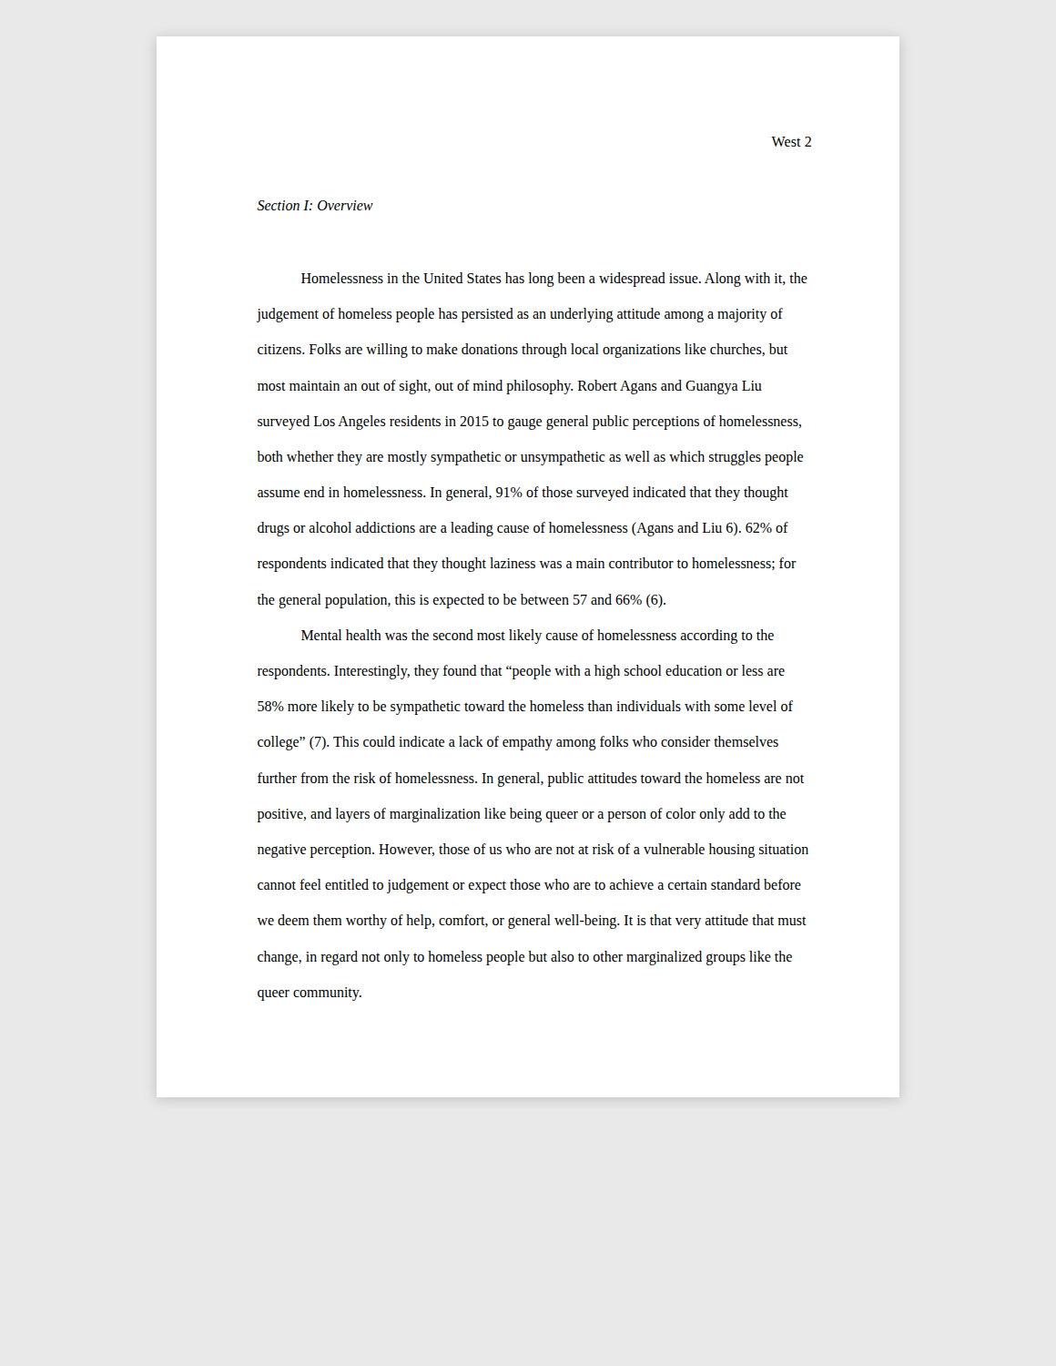West 2
Section I: Overview
Homelessness in the United States has long been a widespread issue. Along with it, the judgement of homeless people has persisted as an underlying attitude among a majority of citizens. Folks are willing to make donations through local organizations like churches, but most maintain an out of sight, out of mind philosophy. Robert Agans and Guangya Liu surveyed Los Angeles residents in 2015 to gauge general public perceptions of homelessness, both whether they are mostly sympathetic or unsympathetic as well as which struggles people assume end in homelessness. In general, 91% of those surveyed indicated that they thought drugs or alcohol addictions are a leading cause of homelessness (Agans and Liu 6). 62% of respondents indicated that they thought laziness was a main contributor to homelessness; for the general population, this is expected to be between 57 and 66% (6).
Mental health was the second most likely cause of homelessness according to the respondents. Interestingly, they found that “people with a high school education or less are 58% more likely to be sympathetic toward the homeless than individuals with some level of college” (7). This could indicate a lack of empathy among folks who consider themselves further from the risk of homelessness. In general, public attitudes toward the homeless are not positive, and layers of marginalization like being queer or a person of color only add to the negative perception. However, those of us who are not at risk of a vulnerable housing situation cannot feel entitled to judgement or expect those who are to achieve a certain standard before we deem them worthy of help, comfort, or general well-being. It is that very attitude that must change, in regard not only to homeless people but also to other marginalized groups like the queer community.